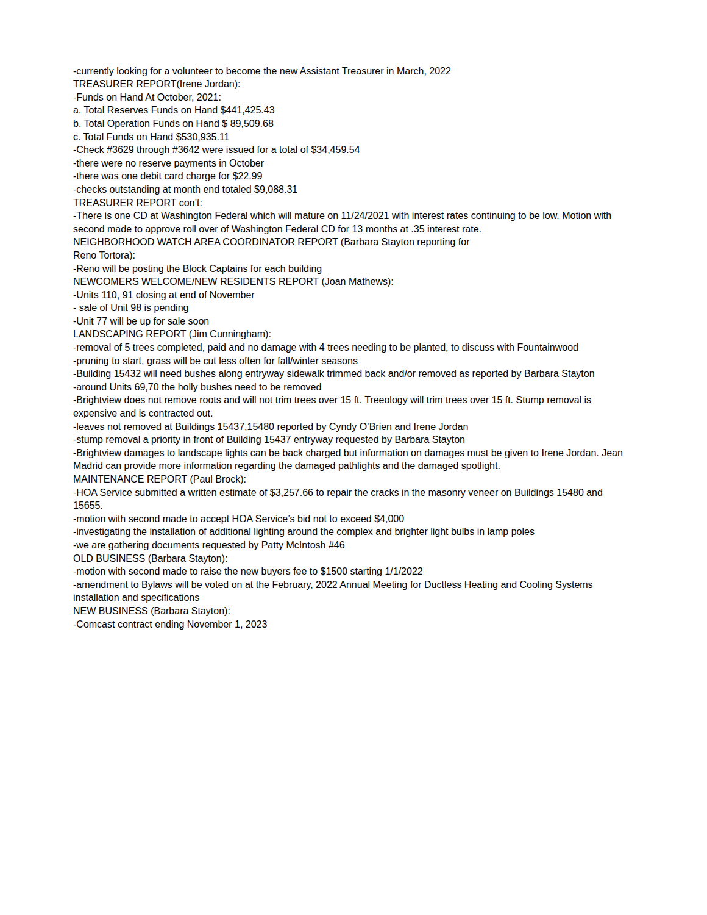-currently looking for a volunteer to become the new Assistant Treasurer in March, 2022
TREASURER REPORT(Irene Jordan):
-Funds on Hand At October, 2021:
a. Total Reserves Funds on Hand $441,425.43
b. Total Operation Funds on Hand $ 89,509.68
c. Total Funds on Hand $530,935.11
-Check #3629 through #3642 were issued for a total of $34,459.54
-there were no reserve payments in October
-there was one debit card charge for $22.99
-checks outstanding at month end totaled $9,088.31
TREASURER REPORT con’t:
-There is one CD at Washington Federal which will mature on 11/24/2021 with interest rates continuing to be low. Motion with second made to approve roll over of Washington Federal CD for 13 months at .35 interest rate.
NEIGHBORHOOD WATCH AREA COORDINATOR REPORT (Barbara Stayton reporting for
Reno Tortora):
-Reno will be posting the Block Captains for each building
NEWCOMERS WELCOME/NEW RESIDENTS REPORT (Joan Mathews):
-Units 110, 91 closing at end of November
- sale of Unit 98 is pending
-Unit 77 will be up for sale soon
LANDSCAPING REPORT (Jim Cunningham):
-removal of 5 trees completed, paid and no damage with 4 trees needing to be planted, to discuss with Fountainwood
-pruning to start, grass will be cut less often for fall/winter seasons
-Building 15432 will need bushes along entryway sidewalk trimmed back and/or removed as reported by Barbara Stayton
-around Units 69,70 the holly bushes need to be removed
-Brightview does not remove roots and will not trim trees over 15 ft. Treeology will trim trees over 15 ft. Stump removal is expensive and is contracted out.
-leaves not removed at Buildings 15437,15480 reported by Cyndy O’Brien and Irene Jordan
-stump removal a priority in front of Building 15437 entryway requested by Barbara Stayton
-Brightview damages to landscape lights can be back charged but information on damages must be given to Irene Jordan. Jean Madrid can provide more information regarding the damaged pathlights and the damaged spotlight.
MAINTENANCE REPORT (Paul Brock):
-HOA Service submitted a written estimate of $3,257.66 to repair the cracks in the masonry veneer on Buildings 15480 and 15655.
-motion with second made to accept HOA Service’s bid not to exceed $4,000
-investigating the installation of additional lighting around the complex and brighter light bulbs in lamp poles
-we are gathering documents requested by Patty McIntosh #46
OLD BUSINESS (Barbara Stayton):
-motion with second made to raise the new buyers fee to $1500 starting 1/1/2022
-amendment to Bylaws will be voted on at the February, 2022 Annual Meeting for Ductless Heating and Cooling Systems installation and specifications
NEW BUSINESS (Barbara Stayton):
-Comcast contract ending November 1, 2023